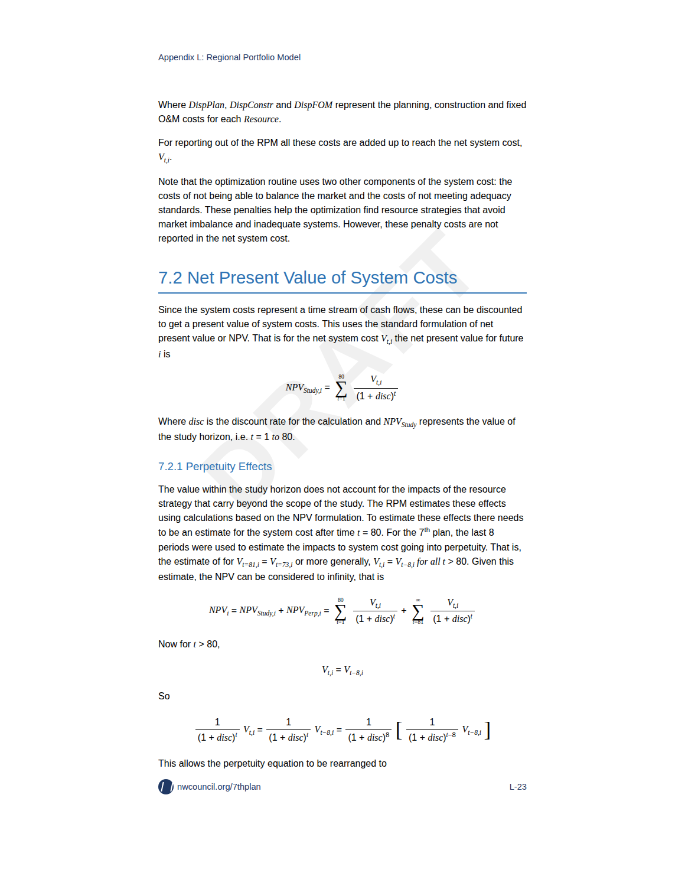DRAFT
Appendix L: Regional Portfolio Model
Where DispPlan, DispConstr and DispFOM represent the planning, construction and fixed O&M costs for each Resource.
For reporting out of the RPM all these costs are added up to reach the net system cost, Vt,i.
Note that the optimization routine uses two other components of the system cost: the costs of not being able to balance the market and the costs of not meeting adequacy standards. These penalties help the optimization find resource strategies that avoid market imbalance and inadequate systems. However, these penalty costs are not reported in the net system cost.
7.2 Net Present Value of System Costs
Since the system costs represent a time stream of cash flows, these can be discounted to get a present value of system costs. This uses the standard formulation of net present value or NPV. That is for the net system cost Vt,i the net present value for future i is
NPVStudy,i = 80∑t=1 Vt,i(1 + disc)t
Where disc is the discount rate for the calculation and NPVStudy represents the value of the study horizon, i.e. t = 1 to 80.
7.2.1 Perpetuity Effects
The value within the study horizon does not account for the impacts of the resource strategy that carry beyond the scope of the study. The RPM estimates these effects using calculations based on the NPV formulation. To estimate these effects there needs to be an estimate for the system cost after time t = 80. For the 7th plan, the last 8 periods were used to estimate the impacts to system cost going into perpetuity. That is, the estimate of for Vt=81,i = Vt=73,i or more generally, Vt,i = Vt−8,i for all t > 80. Given this estimate, the NPV can be considered to infinity, that is
NPVi = NPVStudy,i + NPVPerp,i = 80∑t=1 Vt,i(1 + disc)t + ∞∑t=81 Vt,i(1 + disc)t
Now for t > 80,
Vt,i = Vt−8,i
So
1(1 + disc)t Vt,i = 1(1 + disc)t Vt−8,i = 1(1 + disc)8 [ 1(1 + disc)t−8 Vt−8,i ]
This allows the perpetuity equation to be rearranged to
nwcouncil.org/7thplan
L-23